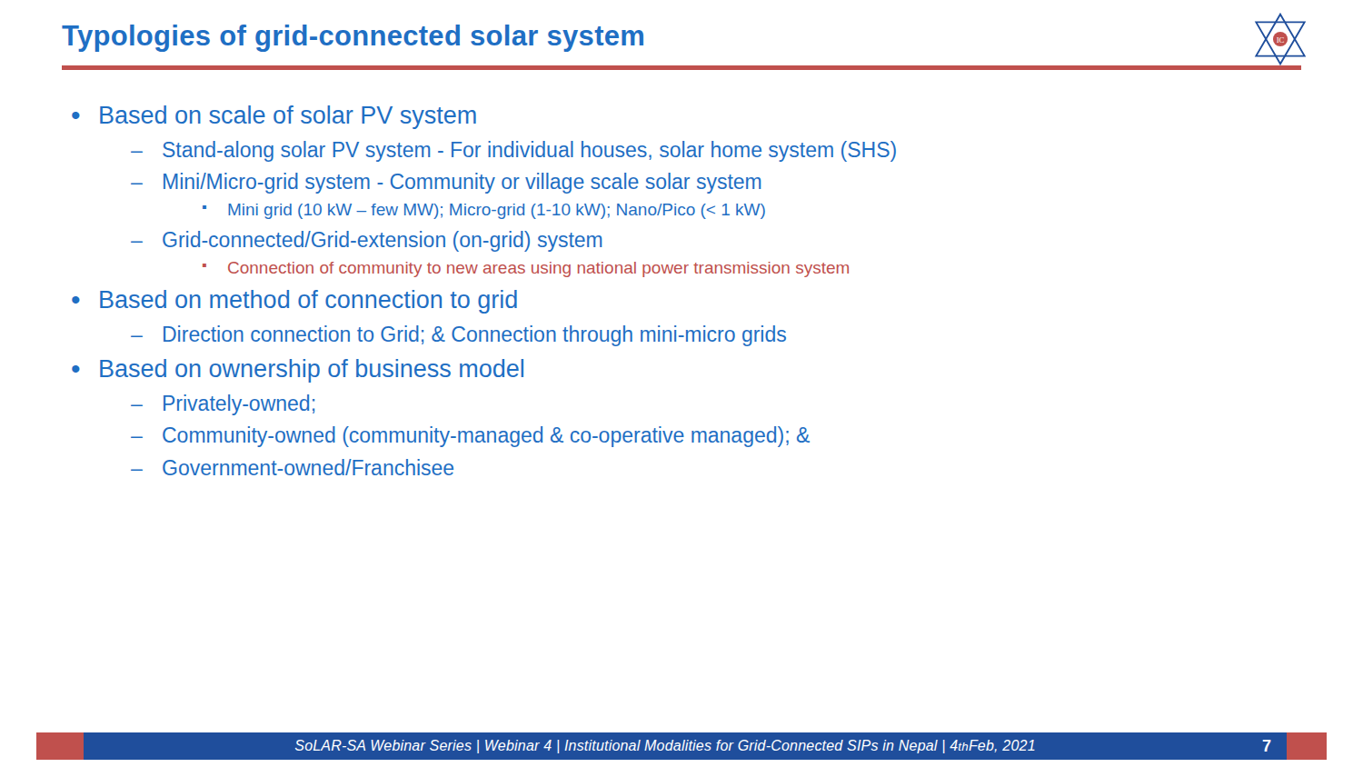Typologies of grid-connected solar system
IC
Based on scale of solar PV system
Stand-along solar PV system - For individual houses, solar home system (SHS)
Mini/Micro-grid system - Community or village scale solar system
Mini grid (10 kW – few MW); Micro-grid (1-10 kW); Nano/Pico (< 1 kW)
Grid-connected/Grid-extension (on-grid) system
Connection of community to new areas using national power transmission system
Based on method of connection to grid
Direction connection to Grid; & Connection through mini-micro grids
Based on ownership of business model
Privately-owned;
Community-owned (community-managed & co-operative managed); &
Government-owned/Franchisee
SoLAR-SA Webinar Series | Webinar 4 | Institutional Modalities for Grid-Connected SIPs in Nepal | 4th Feb, 2021
7